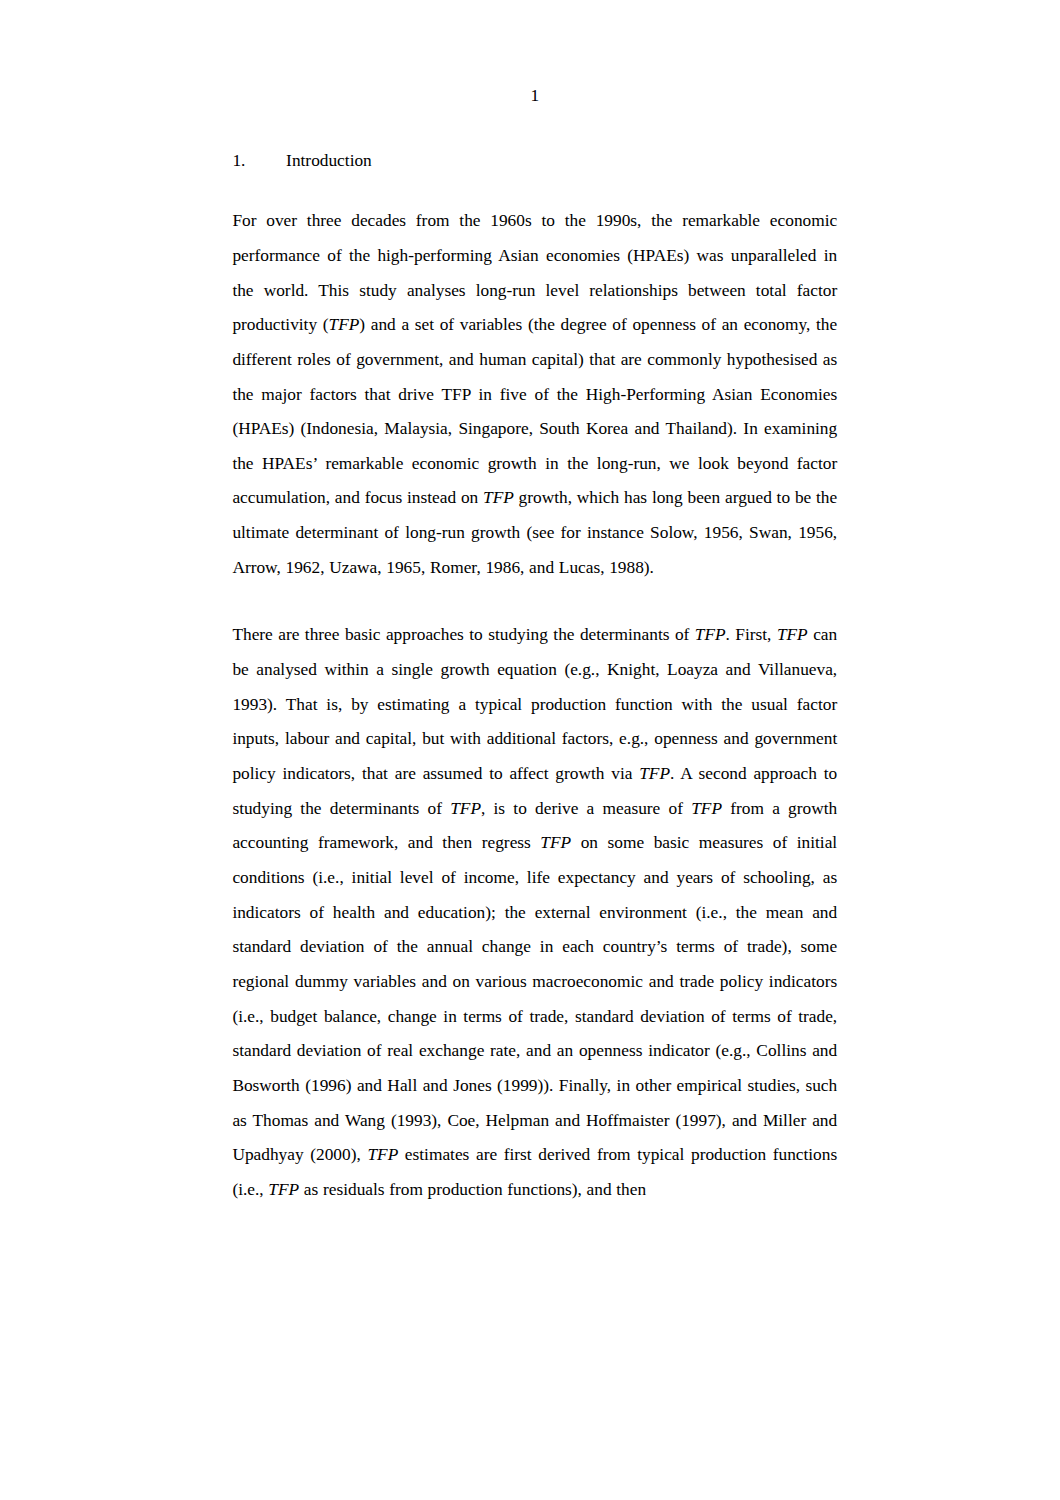1
1. Introduction
For over three decades from the 1960s to the 1990s, the remarkable economic performance of the high-performing Asian economies (HPAEs) was unparalleled in the world. This study analyses long-run level relationships between total factor productivity (TFP) and a set of variables (the degree of openness of an economy, the different roles of government, and human capital) that are commonly hypothesised as the major factors that drive TFP in five of the High-Performing Asian Economies (HPAEs) (Indonesia, Malaysia, Singapore, South Korea and Thailand). In examining the HPAEs’ remarkable economic growth in the long-run, we look beyond factor accumulation, and focus instead on TFP growth, which has long been argued to be the ultimate determinant of long-run growth (see for instance Solow, 1956, Swan, 1956, Arrow, 1962, Uzawa, 1965, Romer, 1986, and Lucas, 1988).
There are three basic approaches to studying the determinants of TFP. First, TFP can be analysed within a single growth equation (e.g., Knight, Loayza and Villanueva, 1993). That is, by estimating a typical production function with the usual factor inputs, labour and capital, but with additional factors, e.g., openness and government policy indicators, that are assumed to affect growth via TFP. A second approach to studying the determinants of TFP, is to derive a measure of TFP from a growth accounting framework, and then regress TFP on some basic measures of initial conditions (i.e., initial level of income, life expectancy and years of schooling, as indicators of health and education); the external environment (i.e., the mean and standard deviation of the annual change in each country’s terms of trade), some regional dummy variables and on various macroeconomic and trade policy indicators (i.e., budget balance, change in terms of trade, standard deviation of terms of trade, standard deviation of real exchange rate, and an openness indicator (e.g., Collins and Bosworth (1996) and Hall and Jones (1999)). Finally, in other empirical studies, such as Thomas and Wang (1993), Coe, Helpman and Hoffmaister (1997), and Miller and Upadhyay (2000), TFP estimates are first derived from typical production functions (i.e., TFP as residuals from production functions), and then